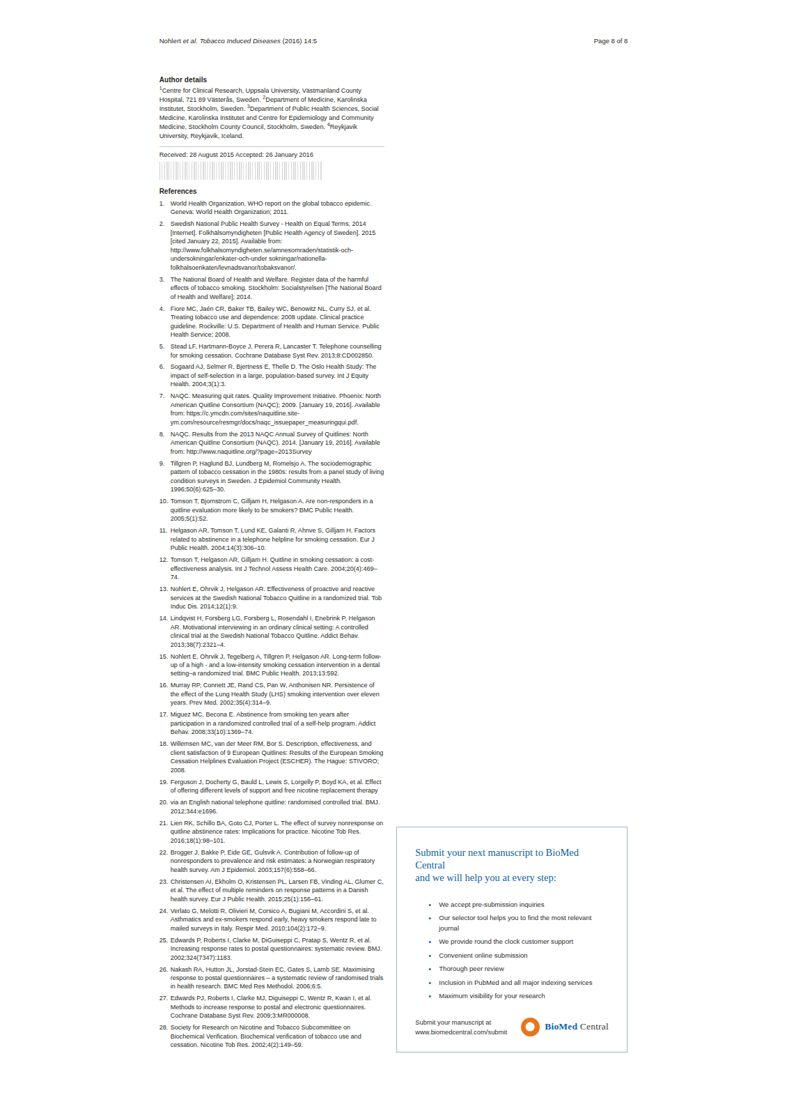Nohlert et al. Tobacco Induced Diseases (2016) 14:5
Page 8 of 8
Author details
1Centre for Clinical Research, Uppsala University, Västmanland County Hospital, 721 89 Västerås, Sweden. 2Department of Medicine, Karolinska Institutet, Stockholm, Sweden. 3Department of Public Health Sciences, Social Medicine, Karolinska Institutet and Centre for Epidemiology and Community Medicine, Stockholm County Council, Stockholm, Sweden. 4Reykjavik University, Reykjavik, Iceland.
Received: 28 August 2015 Accepted: 26 January 2016
References
World Health Organization. WHO report on the global tobacco epidemic. Geneva: World Health Organization; 2011.
Swedish National Public Health Survey - Health on Equal Terms, 2014 [Internet]. Folkhälsomyndigheten [Public Health Agency of Sweden]. 2015 [cited January 22, 2015]. Available from: http://www.folkhalsomyndigheten.se/amnesomraden/statistik-och-undersokningar/enkater-och-under sokningar/nationella-folkhalsoenkaten/levnadsvanor/tobaksvanor/.
The National Board of Health and Welfare. Register data of the harmful effects of tobacco smoking. Stockholm: Socialstyrelsen [The National Board of Health and Welfare]; 2014.
Fiore MC, Jaén CR, Baker TB, Bailey WC, Benowitz NL, Curry SJ, et al. Treating tobacco use and dependence: 2008 update. Clinical practice guideline. Rockville: U.S. Department of Health and Human Service. Public Health Service; 2008.
Stead LF, Hartmann-Boyce J, Perera R, Lancaster T. Telephone counselling for smoking cessation. Cochrane Database Syst Rev. 2013;8:CD002850.
Sogaard AJ, Selmer R, Bjertness E, Thelle D. The Oslo Health Study: The impact of self-selection in a large, population-based survey. Int J Equity Health. 2004;3(1):3.
NAQC. Measuring quit rates. Quality Improvement Initiative. Phoenix: North American Quitline Consortium (NAQC); 2009. [January 19, 2016]. Available from: https://c.ymcdn.com/sites/naquitline.site-ym.com/resource/resmgr/docs/naqc_issuepaper_measuringqui.pdf.
NAQC. Results from the 2013 NAQC Annual Survey of Quitlines: North American Quitline Consortium (NAQC). 2014. [January 19, 2016]. Available from: http://www.naquitline.org/?page=2013Survey
Tillgren P, Haglund BJ, Lundberg M, Romelsjo A. The sociodemographic pattern of tobacco cessation in the 1980s: results from a panel study of living condition surveys in Sweden. J Epidemiol Community Health. 1996;50(6):625–30.
Tomson T, Bjornstrom C, Gilljam H, Helgason A. Are non-responders in a quitline evaluation more likely to be smokers? BMC Public Health. 2005;5(1):52.
Helgason AR, Tomson T, Lund KE, Galanti R, Ahnve S, Gilljam H. Factors related to abstinence in a telephone helpline for smoking cessation. Eur J Public Health. 2004;14(3):306–10.
Tomson T, Helgason AR, Gilljam H. Quitline in smoking cessation: a cost-effectiveness analysis. Int J Technol Assess Health Care. 2004;20(4):469–74.
Nohlert E, Ohrvik J, Helgason AR. Effectiveness of proactive and reactive services at the Swedish National Tobacco Quitline in a randomized trial. Tob Induc Dis. 2014;12(1):9.
Lindqvist H, Forsberg LG, Forsberg L, Rosendahl I, Enebrink P, Helgason AR. Motivational interviewing in an ordinary clinical setting: A controlled clinical trial at the Swedish National Tobacco Quitline. Addict Behav. 2013;38(7):2321–4.
Nohlert E, Ohrvik J, Tegelberg A, Tillgren P, Helgason AR. Long-term follow-up of a high - and a low-intensity smoking cessation intervention in a dental setting–a randomized trial. BMC Public Health. 2013;13:592.
Murray RP, Connett JE, Rand CS, Pan W, Anthonisen NR. Persistence of the effect of the Lung Health Study (LHS) smoking intervention over eleven years. Prev Med. 2002;35(4):314–9.
Miguez MC, Becona E. Abstinence from smoking ten years after participation in a randomized controlled trial of a self-help program. Addict Behav. 2008;33(10):1369–74.
Willemsen MC, van der Meer RM, Bor S. Description, effectiveness, and client satisfaction of 9 European Quitlines: Results of the European Smoking Cessation Helplines Evaluation Project (ESCHER). The Hague: STIVORO; 2008.
Ferguson J, Docherty G, Bauld L, Lewis S, Lorgelly P, Boyd KA, et al. Effect of offering different levels of support and free nicotine replacement therapy
via an English national telephone quitline: randomised controlled trial. BMJ. 2012;344:e1696.
Lien RK, Schillo BA, Goto CJ, Porter L. The effect of survey nonresponse on quitline abstinence rates: Implications for practice. Nicotine Tob Res. 2016;18(1):98–101.
Brogger J, Bakke P, Eide GE, Gulsvik A. Contribution of follow-up of nonresponders to prevalence and risk estimates: a Norwegian respiratory health survey. Am J Epidemiol. 2003;157(6):558–66.
Christensen AI, Ekholm O, Kristensen PL, Larsen FB, Vinding AL, Glumer C, et al. The effect of multiple reminders on response patterns in a Danish health survey. Eur J Public Health. 2015;25(1):156–61.
Verlato G, Melotti R, Olivieri M, Corsico A, Bugiani M, Accordini S, et al. Asthmatics and ex-smokers respond early, heavy smokers respond late to mailed surveys in Italy. Respir Med. 2010;104(2):172–9.
Edwards P, Roberts I, Clarke M, DiGuiseppi C, Pratap S, Wentz R, et al. Increasing response rates to postal questionnaires: systematic review. BMJ. 2002;324(7347):1183.
Nakash RA, Hutton JL, Jorstad-Stein EC, Gates S, Lamb SE. Maximising response to postal questionnaires – a systematic review of randomised trials in health research. BMC Med Res Methodol. 2006;6:5.
Edwards PJ, Roberts I, Clarke MJ, Diguiseppi C, Wentz R, Kwan I, et al. Methods to increase response to postal and electronic questionnaires. Cochrane Database Syst Rev. 2009;3:MR000008.
Society for Research on Nicotine and Tobacco Subcommittee on Biochemical Verification. Biochemical verification of tobacco use and cessation. Nicotine Tob Res. 2002;4(2):149–59.
Submit your next manuscript to BioMed Central
and we will help you at every step:
We accept pre-submission inquiries
Our selector tool helps you to find the most relevant journal
We provide round the clock customer support
Convenient online submission
Thorough peer review
Inclusion in PubMed and all major indexing services
Maximum visibility for your research
Submit your manuscript at
www.biomedcentral.com/submit
BioMed Central